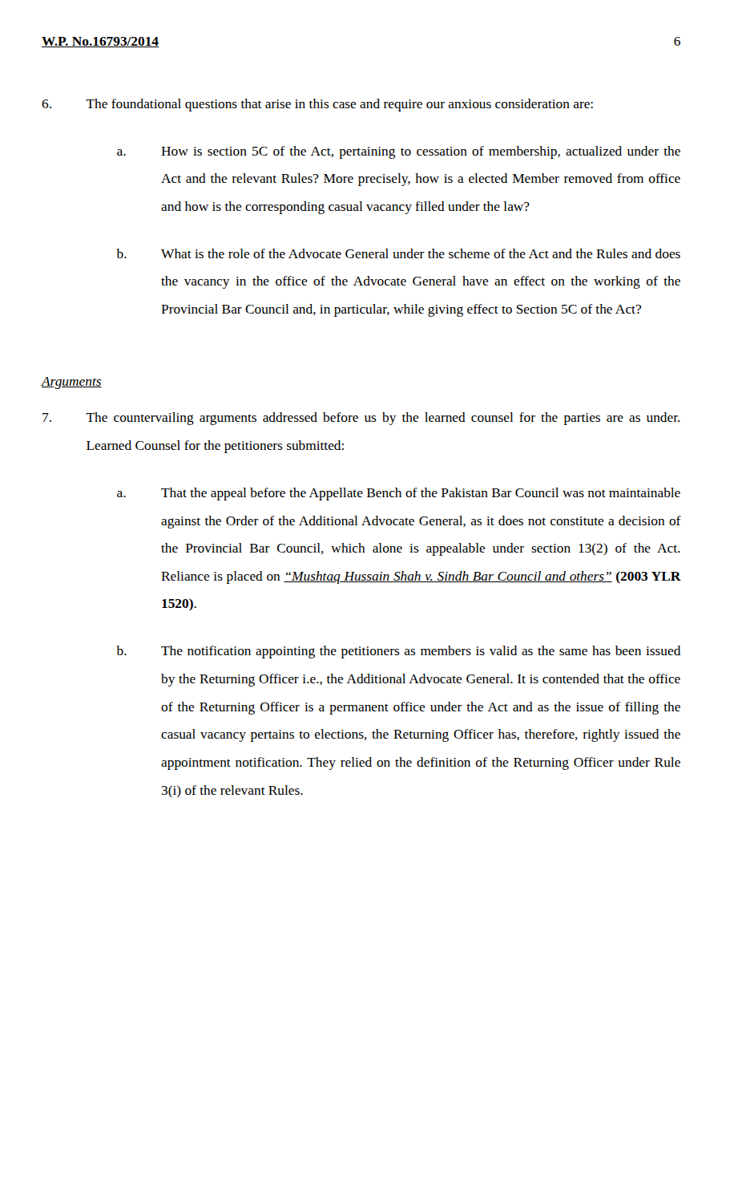W.P. No.16793/2014 6
6.
The foundational questions that arise in this case and require our anxious consideration are:
a.
How is section 5C of the Act, pertaining to cessation of membership, actualized under the Act and the relevant Rules? More precisely, how is a elected Member removed from office and how is the corresponding casual vacancy filled under the law?
b.
What is the role of the Advocate General under the scheme of the Act and the Rules and does the vacancy in the office of the Advocate General have an effect on the working of the Provincial Bar Council and, in particular, while giving effect to Section 5C of the Act?
Arguments
7.
The countervailing arguments addressed before us by the learned counsel for the parties are as under. Learned Counsel for the petitioners submitted:
a.
That the appeal before the Appellate Bench of the Pakistan Bar Council was not maintainable against the Order of the Additional Advocate General, as it does not constitute a decision of the Provincial Bar Council, which alone is appealable under section 13(2) of the Act. Reliance is placed on “Mushtaq Hussain Shah v. Sindh Bar Council and others” (2003 YLR 1520).
b.
The notification appointing the petitioners as members is valid as the same has been issued by the Returning Officer i.e., the Additional Advocate General. It is contended that the office of the Returning Officer is a permanent office under the Act and as the issue of filling the casual vacancy pertains to elections, the Returning Officer has, therefore, rightly issued the appointment notification. They relied on the definition of the Returning Officer under Rule 3(i) of the relevant Rules.